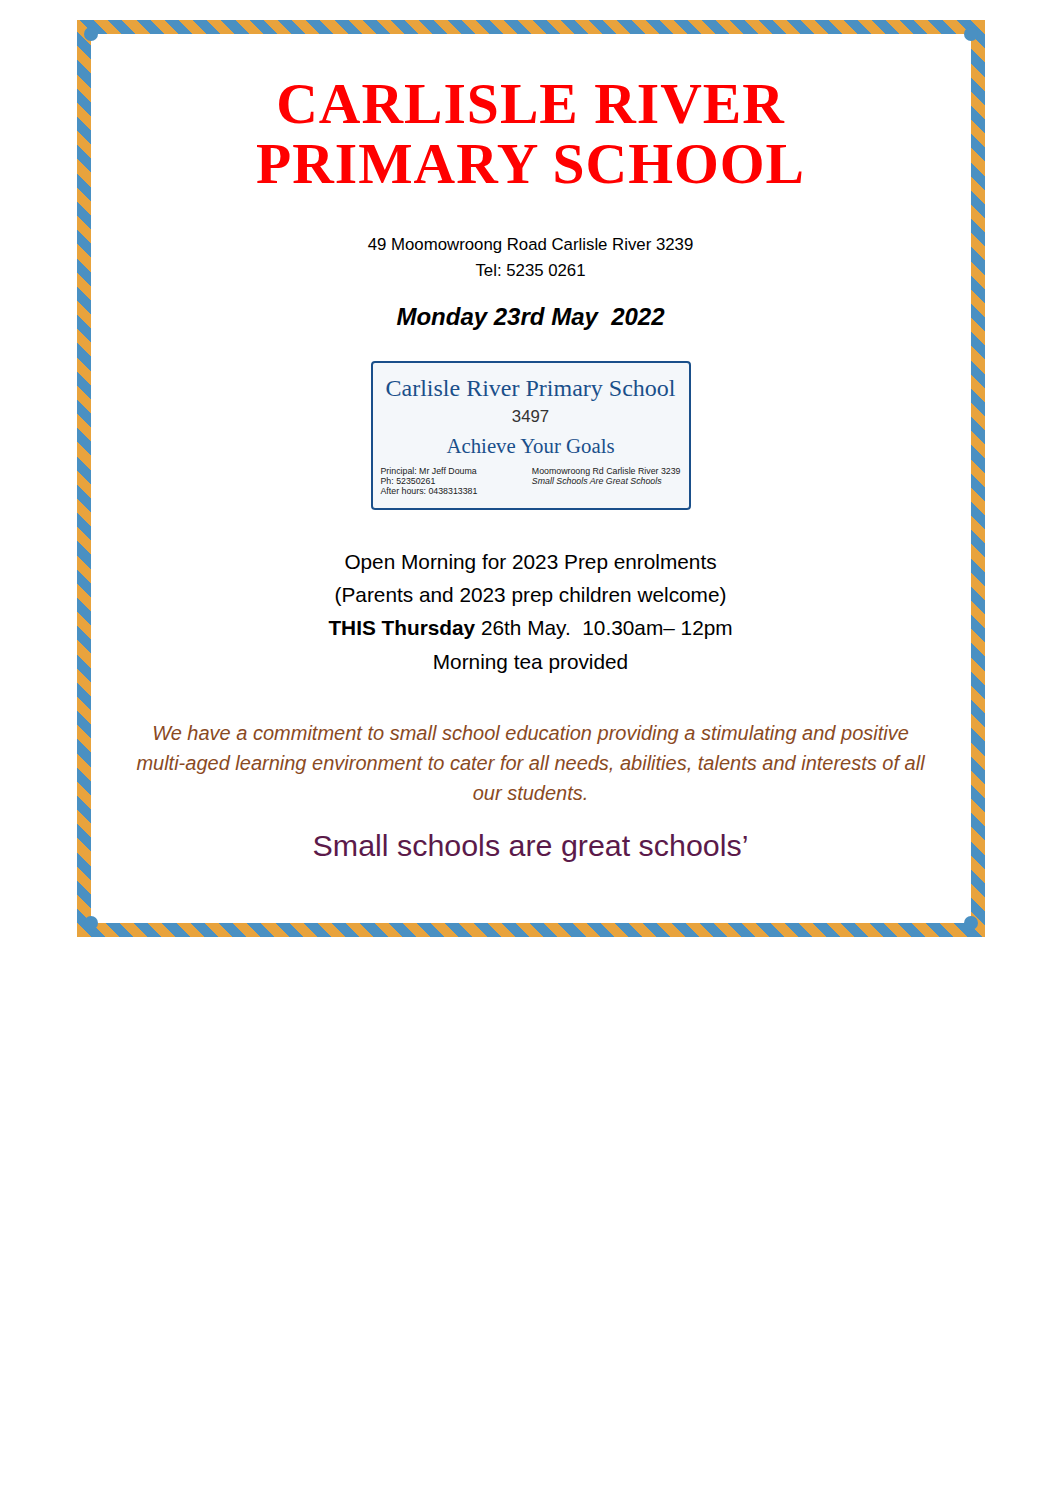CARLISLE RIVER
PRIMARY SCHOOL
49 Moomowroong Road Carlisle River 3239
Tel: 5235 0261
Monday 23rd May 2022
Carlisle River Primary School 3497
Achieve Your Goals
Principal: Mr Jeff Douma
Ph: 52350261
After hours: 0438313381
Moomowroong Rd Carlisle River 3239
Small Schools Are Great Schools
Open Morning for 2023 Prep enrolments
(Parents and 2023 prep children welcome)
THIS Thursday 26th May. 10.30am– 12pm
Morning tea provided
We have a commitment to small school education providing a stimulating and positive multi-aged learning environment to cater for all needs, abilities, talents and interests of all our students.
Small schools are great schools’